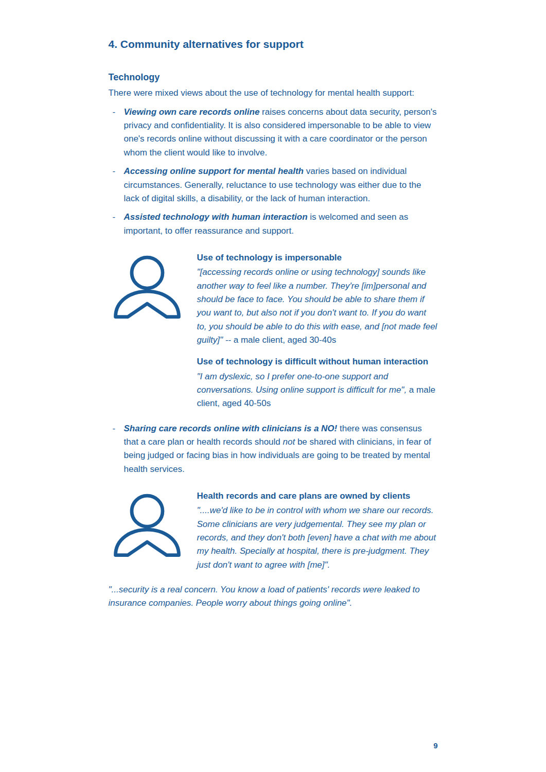4. Community alternatives for support
Technology
There were mixed views about the use of technology for mental health support:
Viewing own care records online raises concerns about data security, person's privacy and confidentiality. It is also considered impersonable to be able to view one's records online without discussing it with a care coordinator or the person whom the client would like to involve.
Accessing online support for mental health varies based on individual circumstances. Generally, reluctance to use technology was either due to the lack of digital skills, a disability, or the lack of human interaction.
Assisted technology with human interaction is welcomed and seen as important, to offer reassurance and support.
Use of technology is impersonable
"[accessing records online or using technology] sounds like another way to feel like a number. They're [im]personal and should be face to face. You should be able to share them if you want to, but also not if you don't want to. If you do want to, you should be able to do this with ease, and [not made feel guilty]" -- a male client, aged 30-40s
Use of technology is difficult without human interaction
"I am dyslexic, so I prefer one-to-one support and conversations. Using online support is difficult for me", a male client, aged 40-50s
Sharing care records online with clinicians is a NO! there was consensus that a care plan or health records should not be shared with clinicians, in fear of being judged or facing bias in how individuals are going to be treated by mental health services.
Health records and care plans are owned by clients
"....we'd like to be in control with whom we share our records. Some clinicians are very judgemental. They see my plan or records, and they don't both [even] have a chat with me about my health. Specially at hospital, there is pre-judgment. They just don't want to agree with [me]".
"...security is a real concern. You know a load of patients' records were leaked to insurance companies. People worry about things going online".
9